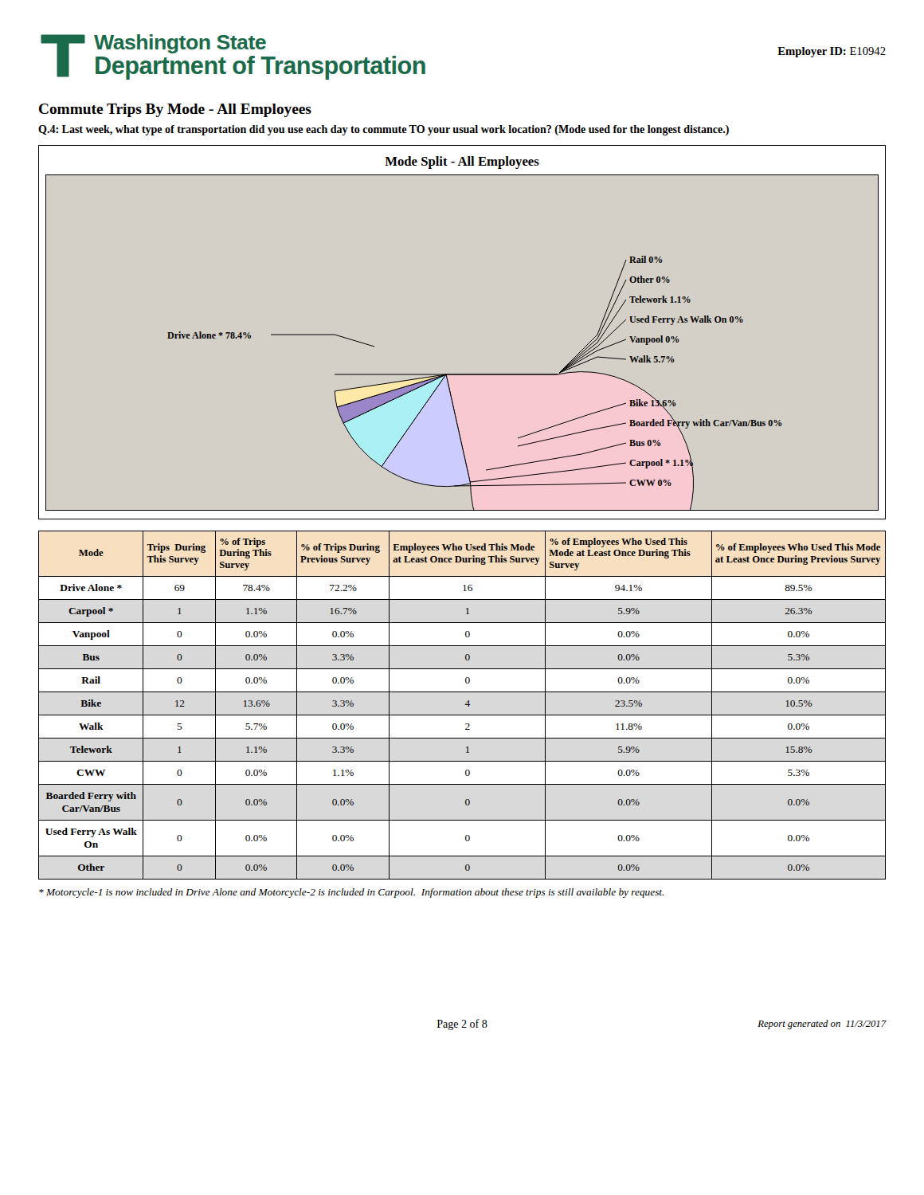Washington State
Department of Transportation
Employer ID: E10942
Commute Trips By Mode - All Employees
Q.4: Last week, what type of transportation did you use each day to commute TO your usual work location? (Mode used for the longest distance.)
Mode Split - All Employees
Rail 0% Other 0% Telework 1.1% Used Ferry As Walk On 0% Vanpool 0% Walk 5.7% Bike 13.6% Boarded Ferry with Car/Van/Bus 0% Bus 0% Carpool * 1.1% CWW 0% Drive Alone * 78.4%
| Mode | Trips During This Survey | % of Trips During This Survey | % of Trips During Previous Survey | Employees Who Used This Mode at Least Once During This Survey | % of Employees Who Used This Mode at Least Once During This Survey | % of Employees Who Used This Mode at Least Once During Previous Survey |
| --- | --- | --- | --- | --- | --- | --- |
| Drive Alone * | 69 | 78.4% | 72.2% | 16 | 94.1% | 89.5% |
| Carpool * | 1 | 1.1% | 16.7% | 1 | 5.9% | 26.3% |
| Vanpool | 0 | 0.0% | 0.0% | 0 | 0.0% | 0.0% |
| Bus | 0 | 0.0% | 3.3% | 0 | 0.0% | 5.3% |
| Rail | 0 | 0.0% | 0.0% | 0 | 0.0% | 0.0% |
| Bike | 12 | 13.6% | 3.3% | 4 | 23.5% | 10.5% |
| Walk | 5 | 5.7% | 0.0% | 2 | 11.8% | 0.0% |
| Telework | 1 | 1.1% | 3.3% | 1 | 5.9% | 15.8% |
| CWW | 0 | 0.0% | 1.1% | 0 | 0.0% | 5.3% |
| Boarded Ferry with Car/Van/Bus | 0 | 0.0% | 0.0% | 0 | 0.0% | 0.0% |
| Used Ferry As Walk On | 0 | 0.0% | 0.0% | 0 | 0.0% | 0.0% |
| Other | 0 | 0.0% | 0.0% | 0 | 0.0% | 0.0% |
* Motorcycle-1 is now included in Drive Alone and Motorcycle-2 is included in Carpool. Information about these trips is still available by request.
Page 2 of 8
Report generated on 11/3/2017